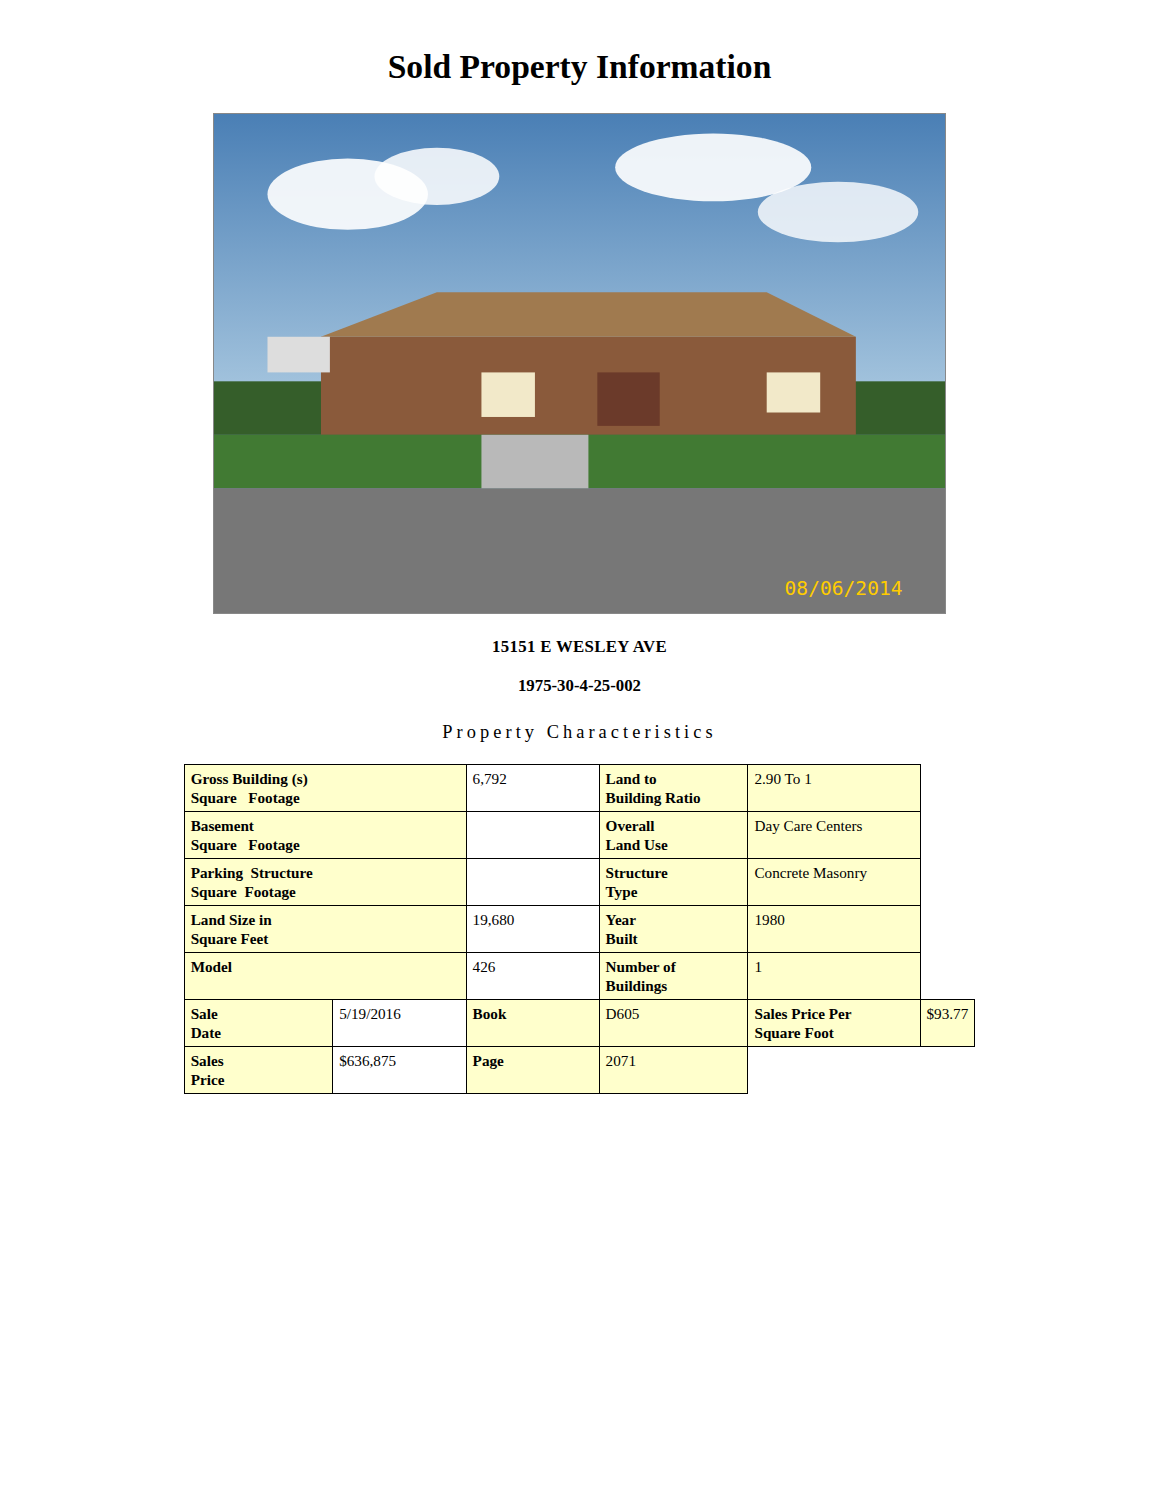Sold Property Information
15151 E WESLEY AVE
1975-30-4-25-002
Property Characteristics
| Gross Building (s) Square Footage | 6,792 | Land to Building Ratio | 2.90 To 1 |
| Basement Square Footage | | Overall Land Use | Day Care Centers |
| Parking Structure Square Footage | | Structure Type | Concrete Masonry |
| Land Size in Square Feet | 19,680 | Year Built | 1980 |
| Model | 426 | Number of Buildings | 1 |
| Sale Date | 5/19/2016 | Book | D605 | Sales Price Per Square Foot | $93.77 |
| Sales Price | $636,875 | Page | 2071 | | |